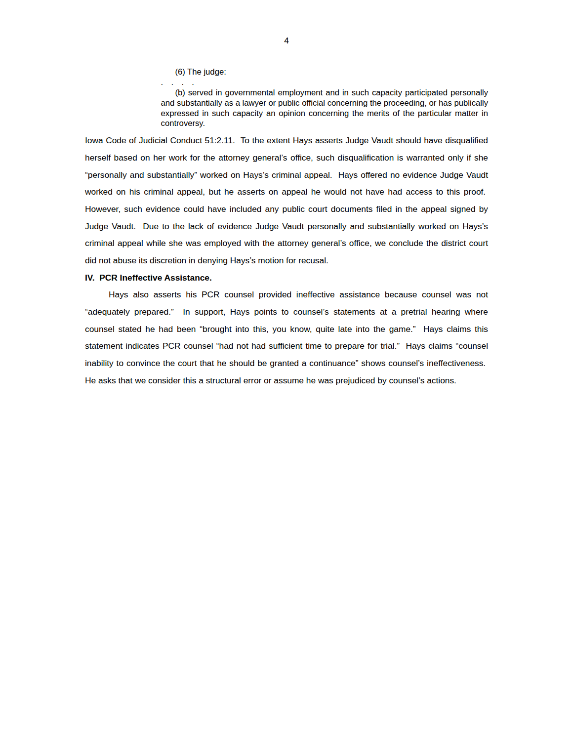4
(6) The judge:
. . . .
(b) served in governmental employment and in such capacity participated personally and substantially as a lawyer or public official concerning the proceeding, or has publically expressed in such capacity an opinion concerning the merits of the particular matter in controversy.
Iowa Code of Judicial Conduct 51:2.11. To the extent Hays asserts Judge Vaudt should have disqualified herself based on her work for the attorney general’s office, such disqualification is warranted only if she “personally and substantially” worked on Hays’s criminal appeal. Hays offered no evidence Judge Vaudt worked on his criminal appeal, but he asserts on appeal he would not have had access to this proof. However, such evidence could have included any public court documents filed in the appeal signed by Judge Vaudt. Due to the lack of evidence Judge Vaudt personally and substantially worked on Hays’s criminal appeal while she was employed with the attorney general’s office, we conclude the district court did not abuse its discretion in denying Hays’s motion for recusal.
IV. PCR Ineffective Assistance.
Hays also asserts his PCR counsel provided ineffective assistance because counsel was not “adequately prepared.” In support, Hays points to counsel’s statements at a pretrial hearing where counsel stated he had been “brought into this, you know, quite late into the game.” Hays claims this statement indicates PCR counsel “had not had sufficient time to prepare for trial.” Hays claims “counsel inability to convince the court that he should be granted a continuance” shows counsel’s ineffectiveness. He asks that we consider this a structural error or assume he was prejudiced by counsel’s actions.